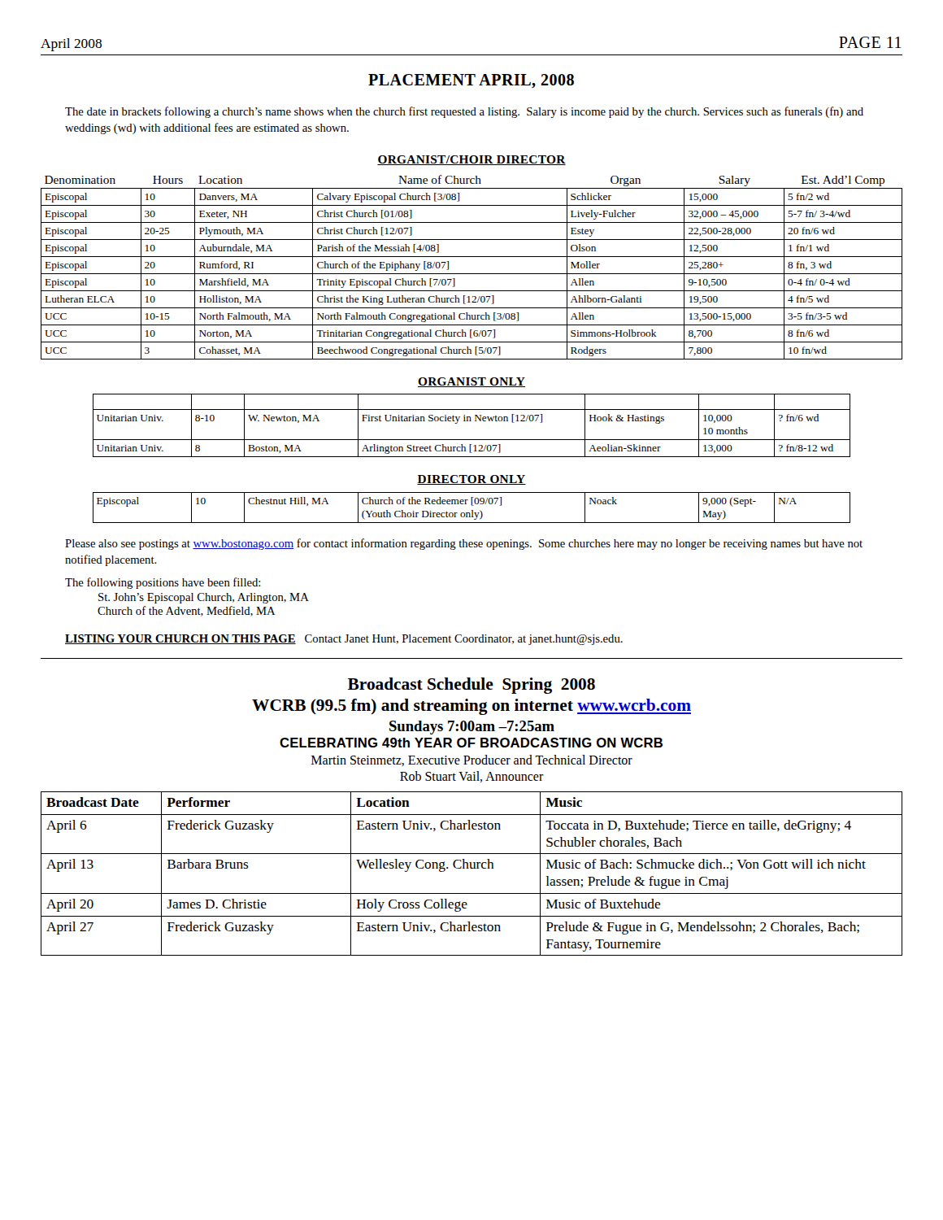April 2008
PAGE 11
PLACEMENT APRIL, 2008
The date in brackets following a church’s name shows when the church first requested a listing. Salary is income paid by the church. Services such as funerals (fn) and weddings (wd) with additional fees are estimated as shown.
ORGANIST/CHOIR DIRECTOR
| Denomination | Hours | Location | Name of Church | Organ | Salary | Est. Add’l Comp |
| --- | --- | --- | --- | --- | --- | --- |
| Episcopal | 10 | Danvers, MA | Calvary Episcopal Church [3/08] | Schlicker | 15,000 | 5 fn/2 wd |
| Episcopal | 30 | Exeter, NH | Christ Church [01/08] | Lively-Fulcher | 32,000 – 45,000 | 5-7 fn/ 3-4/wd |
| Episcopal | 20-25 | Plymouth, MA | Christ Church [12/07] | Estey | 22,500-28,000 | 20 fn/6 wd |
| Episcopal | 10 | Auburndale, MA | Parish of the Messiah [4/08] | Olson | 12,500 | 1 fn/1 wd |
| Episcopal | 20 | Rumford, RI | Church of the Epiphany [8/07] | Moller | 25,280+ | 8 fn, 3 wd |
| Episcopal | 10 | Marshfield, MA | Trinity Episcopal Church [7/07] | Allen | 9-10,500 | 0-4 fn/ 0-4 wd |
| Lutheran ELCA | 10 | Holliston, MA | Christ the King Lutheran Church [12/07] | Ahlborn-Galanti | 19,500 | 4 fn/5 wd |
| UCC | 10-15 | North Falmouth, MA | North Falmouth Congregational Church [3/08] | Allen | 13,500-15,000 | 3-5 fn/3-5 wd |
| UCC | 10 | Norton, MA | Trinitarian Congregational Church [6/07] | Simmons-Holbrook | 8,700 | 8 fn/6 wd |
| UCC | 3 | Cohasset, MA | Beechwood Congregational Church [5/07] | Rodgers | 7,800 | 10 fn/wd |
ORGANIST ONLY
| Unitarian Univ. | 8-10 | W. Newton, MA | First Unitarian Society in Newton [12/07] | Hook & Hastings | 10,000 10 months | ? fn/6 wd |
| Unitarian Univ. | 8 | Boston, MA | Arlington Street Church [12/07] | Aeolian-Skinner | 13,000 | ? fn/8-12 wd |
DIRECTOR ONLY
| Episcopal | 10 | Chestnut Hill, MA | Church of the Redeemer [09/07] (Youth Choir Director only) | Noack | 9,000 (Sept-May) | N/A |
Please also see postings at www.bostonago.com for contact information regarding these openings. Some churches here may no longer be receiving names but have not notified placement.
The following positions have been filled: St. John’s Episcopal Church, Arlington, MA Church of the Advent, Medfield, MA
LISTING YOUR CHURCH ON THIS PAGE Contact Janet Hunt, Placement Coordinator, at janet.hunt@sjs.edu.
Broadcast Schedule Spring 2008
WCRB (99.5 fm) and streaming on internet www.wcrb.com
Sundays 7:00am –7:25am
CELEBRATING 49th YEAR OF BROADCASTING ON WCRB
Martin Steinmetz, Executive Producer and Technical Director
Rob Stuart Vail, Announcer
| Broadcast Date | Performer | Location | Music |
| --- | --- | --- | --- |
| April 6 | Frederick Guzasky | Eastern Univ., Charleston | Toccata in D, Buxtehude; Tierce en taille, deGrigny; 4 Schubler chorales, Bach |
| April 13 | Barbara Bruns | Wellesley Cong. Church | Music of Bach: Schmucke dich..; Von Gott will ich nicht lassen; Prelude & fugue in Cmaj |
| April 20 | James D. Christie | Holy Cross College | Music of Buxtehude |
| April 27 | Frederick Guzasky | Eastern Univ., Charleston | Prelude & Fugue in G, Mendelssohn; 2 Chorales, Bach; Fantasy, Tournemire |